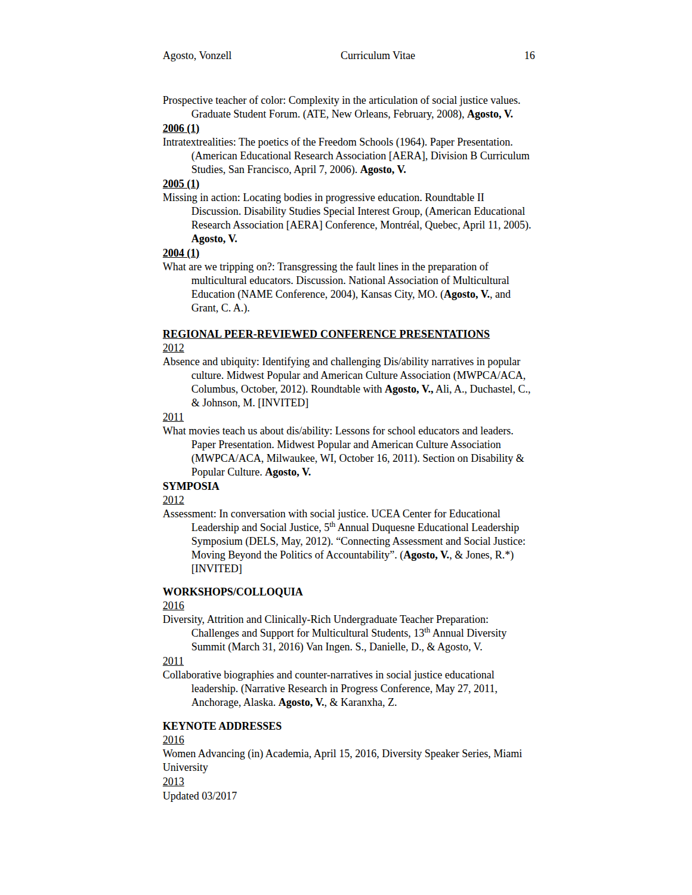Agosto, Vonzell Curriculum Vitae 16
Prospective teacher of color: Complexity in the articulation of social justice values. Graduate Student Forum. (ATE, New Orleans, February, 2008), Agosto, V.
2006 (1)
Intratextrealities: The poetics of the Freedom Schools (1964). Paper Presentation. (American Educational Research Association [AERA], Division B Curriculum Studies, San Francisco, April 7, 2006). Agosto, V.
2005 (1)
Missing in action: Locating bodies in progressive education. Roundtable II Discussion. Disability Studies Special Interest Group, (American Educational Research Association [AERA] Conference, Montréal, Quebec, April 11, 2005). Agosto, V.
2004 (1)
What are we tripping on?: Transgressing the fault lines in the preparation of multicultural educators. Discussion. National Association of Multicultural Education (NAME Conference, 2004), Kansas City, MO. (Agosto, V., and Grant, C. A.).
REGIONAL PEER-REVIEWED CONFERENCE PRESENTATIONS
2012
Absence and ubiquity: Identifying and challenging Dis/ability narratives in popular culture. Midwest Popular and American Culture Association (MWPCA/ACA, Columbus, October, 2012). Roundtable with Agosto, V., Ali, A., Duchastel, C., & Johnson, M. [INVITED]
2011
What movies teach us about dis/ability: Lessons for school educators and leaders. Paper Presentation. Midwest Popular and American Culture Association (MWPCA/ACA, Milwaukee, WI, October 16, 2011). Section on Disability & Popular Culture. Agosto, V.
SYMPOSIA
2012
Assessment: In conversation with social justice. UCEA Center for Educational Leadership and Social Justice, 5th Annual Duquesne Educational Leadership Symposium (DELS, May, 2012). “Connecting Assessment and Social Justice: Moving Beyond the Politics of Accountability”. (Agosto, V., & Jones, R.*) [INVITED]
WORKSHOPS/COLLOQUIA
2016
Diversity, Attrition and Clinically-Rich Undergraduate Teacher Preparation: Challenges and Support for Multicultural Students, 13th Annual Diversity Summit (March 31, 2016) Van Ingen. S., Danielle, D., & Agosto, V.
2011
Collaborative biographies and counter-narratives in social justice educational leadership. (Narrative Research in Progress Conference, May 27, 2011, Anchorage, Alaska. Agosto, V., & Karanxha, Z.
KEYNOTE ADDRESSES
2016
Women Advancing (in) Academia, April 15, 2016, Diversity Speaker Series, Miami University
2013
Updated 03/2017